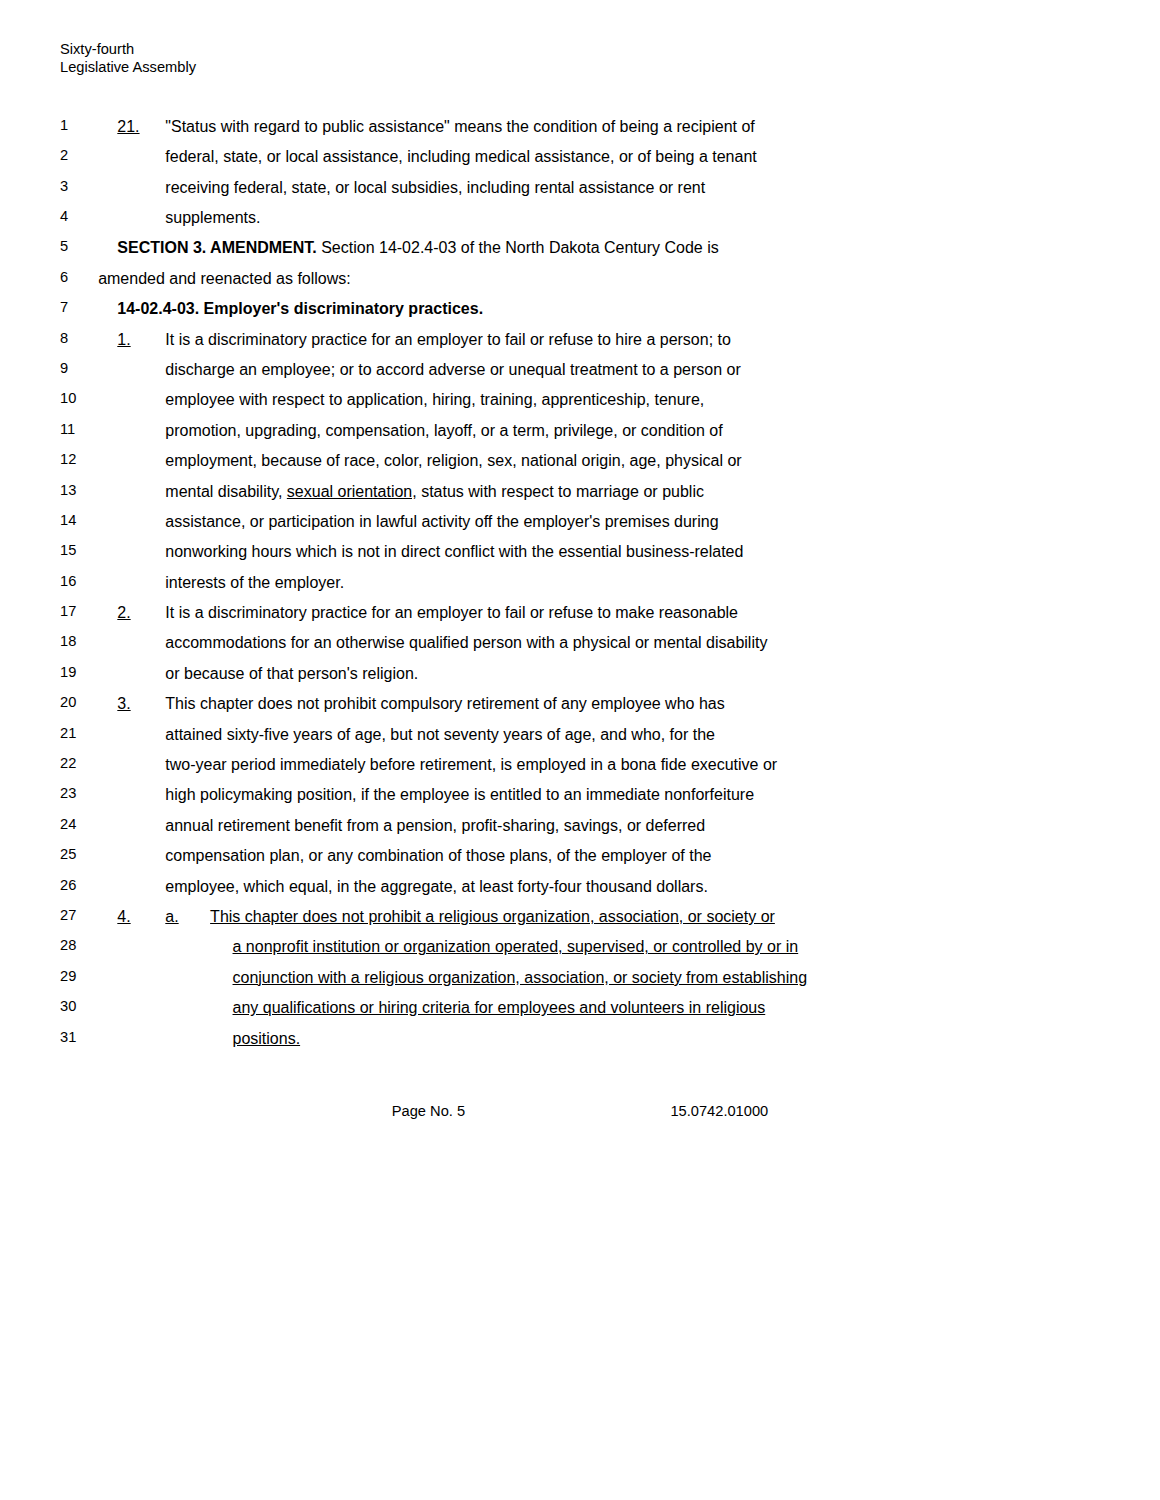Sixty-fourth
Legislative Assembly
1
21."Status with regard to public assistance" means the condition of being a recipient of
2
federal, state, or local assistance, including medical assistance, or of being a tenant
3
receiving federal, state, or local subsidies, including rental assistance or rent
4
supplements.
5
SECTION 3. AMENDMENT. Section 14-02.4-03 of the North Dakota Century Code is
6
amended and reenacted as follows:
7
14-02.4-03. Employer's discriminatory practices.
8
1. It is a discriminatory practice for an employer to fail or refuse to hire a person; to
9
discharge an employee; or to accord adverse or unequal treatment to a person or
10
employee with respect to application, hiring, training, apprenticeship, tenure,
11
promotion, upgrading, compensation, layoff, or a term, privilege, or condition of
12
employment, because of race, color, religion, sex, national origin, age, physical or
13
mental disability, sexual orientation, status with respect to marriage or public
14
assistance, or participation in lawful activity off the employer's premises during
15
nonworking hours which is not in direct conflict with the essential business-related
16
interests of the employer.
17
2. It is a discriminatory practice for an employer to fail or refuse to make reasonable
18
accommodations for an otherwise qualified person with a physical or mental disability
19
or because of that person's religion.
20
3. This chapter does not prohibit compulsory retirement of any employee who has
21
attained sixty-five years of age, but not seventy years of age, and who, for the
22
two-year period immediately before retirement, is employed in a bona fide executive or
23
high policymaking position, if the employee is entitled to an immediate nonforfeiture
24
annual retirement benefit from a pension, profit-sharing, savings, or deferred
25
compensation plan, or any combination of those plans, of the employer of the
26
employee, which equal, in the aggregate, at least forty-four thousand dollars.
27
4. a. This chapter does not prohibit a religious organization, association, or society or
28
a nonprofit institution or organization operated, supervised, or controlled by or in
29
conjunction with a religious organization, association, or society from establishing
30
any qualifications or hiring criteria for employees and volunteers in religious
31
positions.
Page No. 5 15.0742.01000